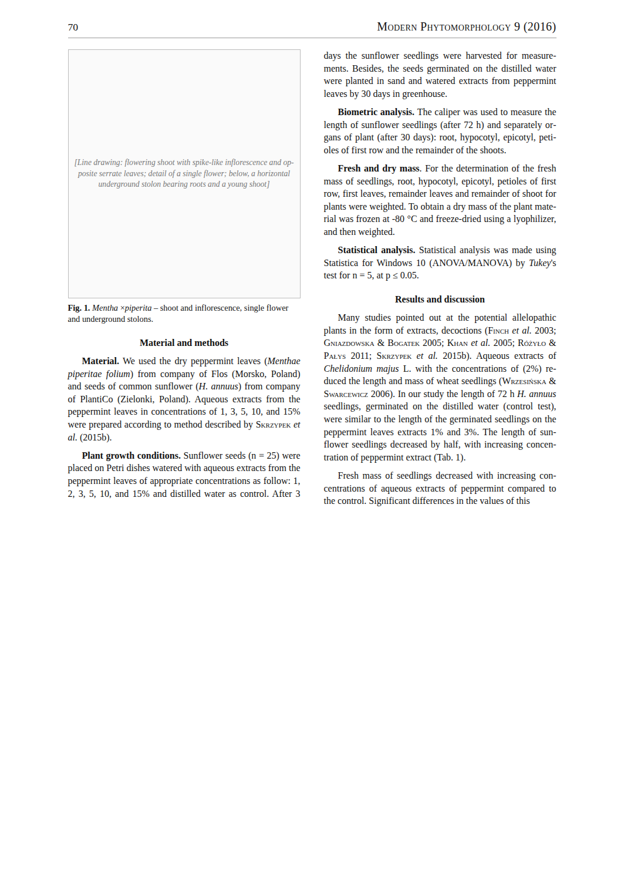70 Modern Phytomorphology 9 (2016)
[Line drawing: flowering shoot with spike-like inflorescence and opposite serrate leaves; detail of a single flower; below, a horizontal underground stolon bearing roots and a young shoot]
Fig. 1. Mentha ×piperita – shoot and inflorescence, single flower and underground stolons.
Material and methods
Material. We used the dry peppermint leaves (Menthae piperitae folium) from company of Flos (Morsko, Poland) and seeds of common sunflower (H. annuus) from company of PlantiCo (Zielonki, Poland). Aqueous extracts from the peppermint leaves in concentrations of 1, 3, 5, 10, and 15% were prepared according to method described by Skrzypek et al. (2015b).
Plant growth conditions. Sunflower seeds (n = 25) were placed on Petri dishes watered with aqueous extracts from the peppermint leaves of appropriate concentrations as follow: 1, 2, 3, 5, 10, and 15% and distilled water as control. After 3 days the sunflower seedlings were harvested for measurements. Besides, the seeds germinated on the distilled water were planted in sand and watered extracts from peppermint leaves by 30 days in greenhouse.
Biometric analysis. The caliper was used to measure the length of sunflower seedlings (after 72 h) and separately organs of plant (after 30 days): root, hypocotyl, epicotyl, petioles of first row and the remainder of the shoots.
Fresh and dry mass. For the determination of the fresh mass of seedlings, root, hypocotyl, epicotyl, petioles of first row, first leaves, remainder leaves and remainder of shoot for plants were weighted. To obtain a dry mass of the plant material was frozen at -80 °C and freeze-dried using a lyophilizer, and then weighted.
Statistical analysis. Statistical analysis was made using Statistica for Windows 10 (ANOVA/MANOVA) by Tukey's test for n = 5, at p ≤ 0.05.
Results and discussion
Many studies pointed out at the potential allelopathic plants in the form of extracts, decoctions (Finch et al. 2003; Gniazdowska & Bogatek 2005; Khan et al. 2005; Różyło & Pałys 2011; Skrzypek et al. 2015b). Aqueous extracts of Chelidonium majus L. with the concentrations of (2%) reduced the length and mass of wheat seedlings (Wrzesińska & Swarcewicz 2006). In our study the length of 72 h H. annuus seedlings, germinated on the distilled water (control test), were similar to the length of the germinated seedlings on the peppermint leaves extracts 1% and 3%. The length of sunflower seedlings decreased by half, with increasing concentration of peppermint extract (Tab. 1).
Fresh mass of seedlings decreased with increasing concentrations of aqueous extracts of peppermint compared to the control. Significant differences in the values of this